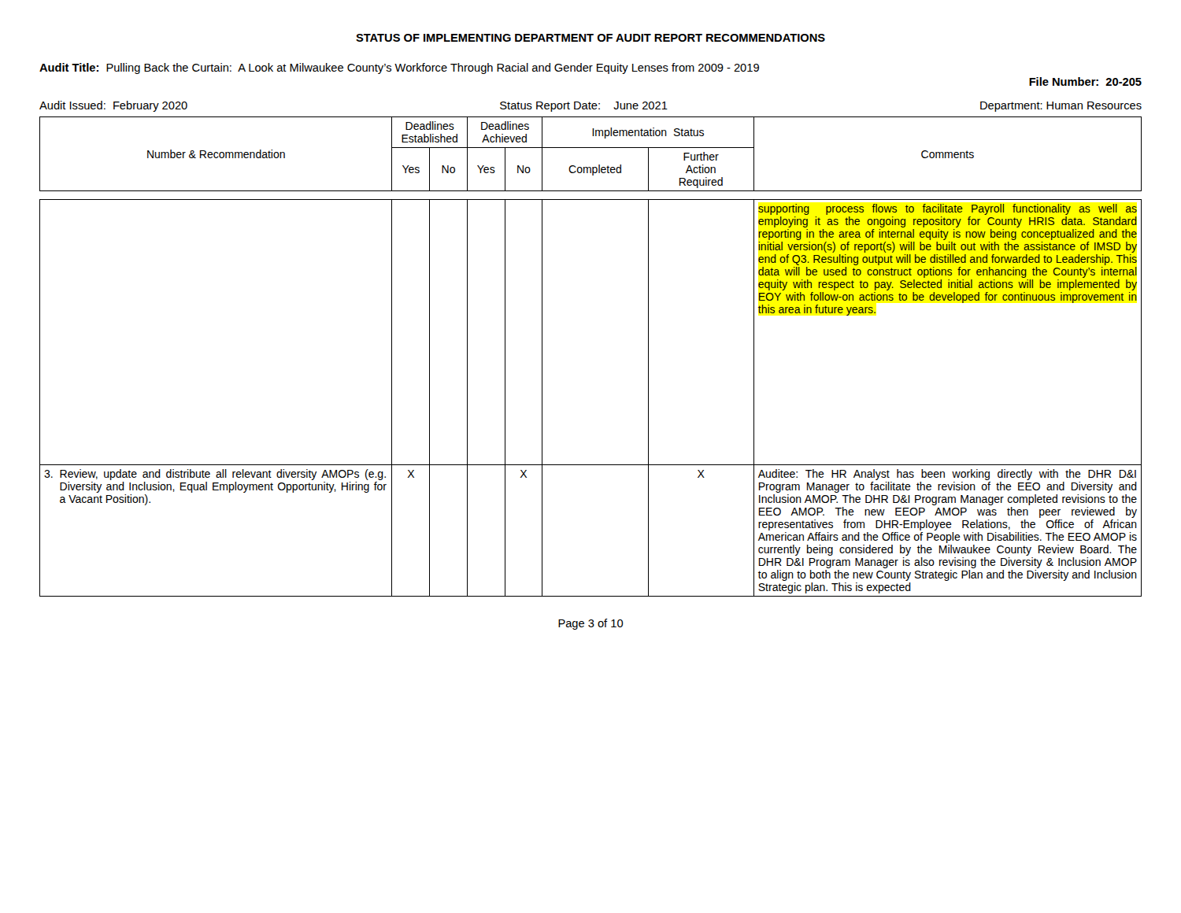STATUS OF IMPLEMENTING DEPARTMENT OF AUDIT REPORT RECOMMENDATIONS
Audit Title: Pulling Back the Curtain: A Look at Milwaukee County’s Workforce Through Racial and Gender Equity Lenses from 2009 - 2019
File Number: 20-205
Audit Issued: February 2020
Status Report Date: June 2021
Department: Human Resources
| Number & Recommendation | Deadlines Established | Deadlines Achieved | Implementation Status | Comments |
| --- | --- | --- | --- | --- |
| Yes | No | Yes | No | Completed | Further Action Required |
| | | | | | | | supporting process flows to facilitate Payroll functionality as well as employing it as the ongoing repository for County HRIS data. Standard reporting in the area of internal equity is now being conceptualized and the initial version(s) of report(s) will be built out with the assistance of IMSD by end of Q3. Resulting output will be distilled and forwarded to Leadership. This data will be used to construct options for enhancing the County’s internal equity with respect to pay. Selected initial actions will be implemented by EOY with follow-on actions to be developed for continuous improvement in this area in future years. |
| 3. Review, update and distribute all relevant diversity AMOPs (e.g. Diversity and Inclusion, Equal Employment Opportunity, Hiring for a Vacant Position). | X | | | X | | X | Auditee: The HR Analyst has been working directly with the DHR D&I Program Manager to facilitate the revision of the EEO and Diversity and Inclusion AMOP. The DHR D&I Program Manager completed revisions to the EEO AMOP. The new EEOP AMOP was then peer reviewed by representatives from DHR-Employee Relations, the Office of African American Affairs and the Office of People with Disabilities. The EEO AMOP is currently being considered by the Milwaukee County Review Board. The DHR D&I Program Manager is also revising the Diversity & Inclusion AMOP to align to both the new County Strategic Plan and the Diversity and Inclusion Strategic plan. This is expected |
Page 3 of 10